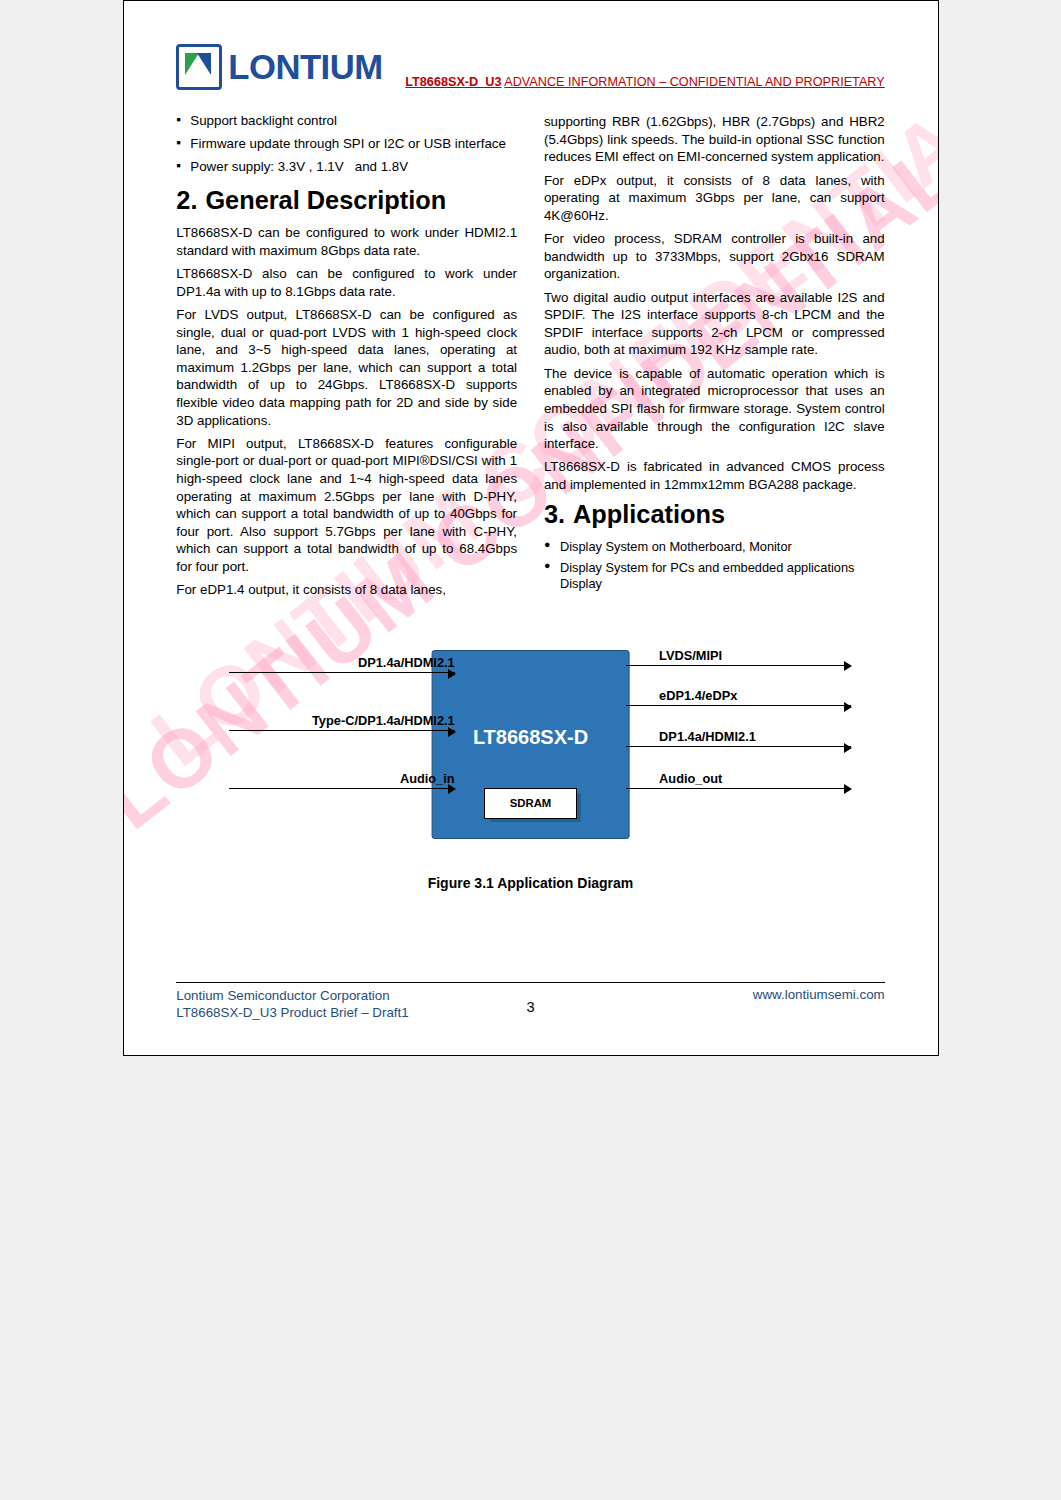LONTIUM CONFIDENTIAL
LONTIUM CONFIDENTIAL
LONTIUM
LT8668SX-D_U3 ADVANCE INFORMATION – CONFIDENTIAL AND PROPRIETARY
Support backlight control
Firmware update through SPI or I2C or USB interface
Power supply: 3.3V , 1.1V and 1.8V
2. General Description
LT8668SX-D can be configured to work under HDMI2.1 standard with maximum 8Gbps data rate.
LT8668SX-D also can be configured to work under DP1.4a with up to 8.1Gbps data rate.
For LVDS output, LT8668SX-D can be configured as single, dual or quad-port LVDS with 1 high-speed clock lane, and 3~5 high-speed data lanes, operating at maximum 1.2Gbps per lane, which can support a total bandwidth of up to 24Gbps. LT8668SX-D supports flexible video data mapping path for 2D and side by side 3D applications.
For MIPI output, LT8668SX-D features configurable single-port or dual-port or quad-port MIPI®DSI/CSI with 1 high-speed clock lane and 1~4 high-speed data lanes operating at maximum 2.5Gbps per lane with D-PHY, which can support a total bandwidth of up to 40Gbps for four port. Also support 5.7Gbps per lane with C-PHY, which can support a total bandwidth of up to 68.4Gbps for four port.
For eDP1.4 output, it consists of 8 data lanes,
supporting RBR (1.62Gbps), HBR (2.7Gbps) and HBR2 (5.4Gbps) link speeds. The build-in optional SSC function reduces EMI effect on EMI-concerned system application.
For eDPx output, it consists of 8 data lanes, with operating at maximum 3Gbps per lane, can support 4K@60Hz.
For video process, SDRAM controller is built-in and bandwidth up to 3733Mbps, support 2Gbx16 SDRAM organization.
Two digital audio output interfaces are available I2S and SPDIF. The I2S interface supports 8-ch LPCM and the SPDIF interface supports 2-ch LPCM or compressed audio, both at maximum 192 KHz sample rate.
The device is capable of automatic operation which is enabled by an integrated microprocessor that uses an embedded SPI flash for firmware storage. System control is also available through the configuration I2C slave interface.
LT8668SX-D is fabricated in advanced CMOS process and implemented in 12mmx12mm BGA288 package.
3. Applications
Display System on Motherboard, Monitor
Display System for PCs and embedded applicationsDisplay
LT8668SX-D
SDRAM
DP1.4a/HDMI2.1
Type-C/DP1.4a/HDMI2.1
Audio_in
LVDS/MIPI
eDP1.4/eDPx
DP1.4a/HDMI2.1
Audio_out
Figure 3.1 Application Diagram
Lontium Semiconductor Corporation
LT8668SX-D_U3 Product Brief – Draft1
www.lontiumsemi.com
3